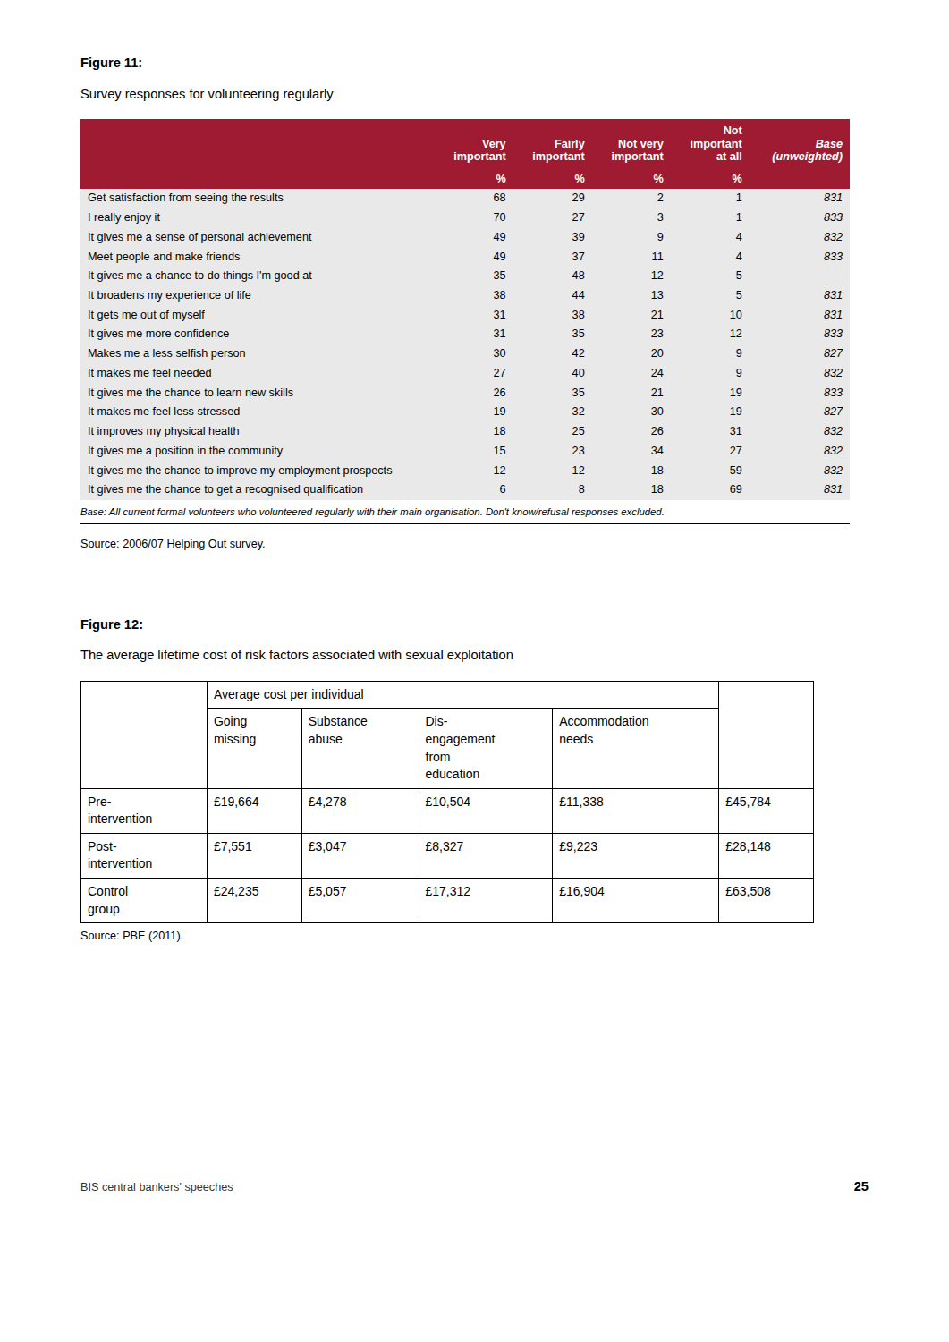Figure 11:
Survey responses for volunteering regularly
| | Very important % | Fairly important % | Not very important % | Not important at all % | Base (unweighted) |
| --- | --- | --- | --- | --- | --- |
| Get satisfaction from seeing the results | 68 | 29 | 2 | 1 | 831 |
| I really enjoy it | 70 | 27 | 3 | 1 | 833 |
| It gives me a sense of personal achievement | 49 | 39 | 9 | 4 | 832 |
| Meet people and make friends | 49 | 37 | 11 | 4 | 833 |
| It gives me a chance to do things I'm good at | 35 | 48 | 12 | 5 | |
| It broadens my experience of life | 38 | 44 | 13 | 5 | 831 |
| It gets me out of myself | 31 | 38 | 21 | 10 | 831 |
| It gives me more confidence | 31 | 35 | 23 | 12 | 833 |
| Makes me a less selfish person | 30 | 42 | 20 | 9 | 827 |
| It makes me feel needed | 27 | 40 | 24 | 9 | 832 |
| It gives me the chance to learn new skills | 26 | 35 | 21 | 19 | 833 |
| It makes me feel less stressed | 19 | 32 | 30 | 19 | 827 |
| It improves my physical health | 18 | 25 | 26 | 31 | 832 |
| It gives me a position in the community | 15 | 23 | 34 | 27 | 832 |
| It gives me the chance to improve my employment prospects | 12 | 12 | 18 | 59 | 832 |
| It gives me the chance to get a recognised qualification | 6 | 8 | 18 | 69 | 831 |
Base: All current formal volunteers who volunteered regularly with their main organisation. Don't know/refusal responses excluded.
Source: 2006/07 Helping Out survey.
Figure 12:
The average lifetime cost of risk factors associated with sexual exploitation
| | Average cost per individual | |
| --- | --- | --- |
| Going missing | Substance abuse | Dis- engagement from education | Accommodation needs |
| Pre- intervention | £19,664 | £4,278 | £10,504 | £11,338 | £45,784 |
| Post- intervention | £7,551 | £3,047 | £8,327 | £9,223 | £28,148 |
| Control group | £24,235 | £5,057 | £17,312 | £16,904 | £63,508 |
Source: PBE (2011).
BIS central bankers' speeches
25